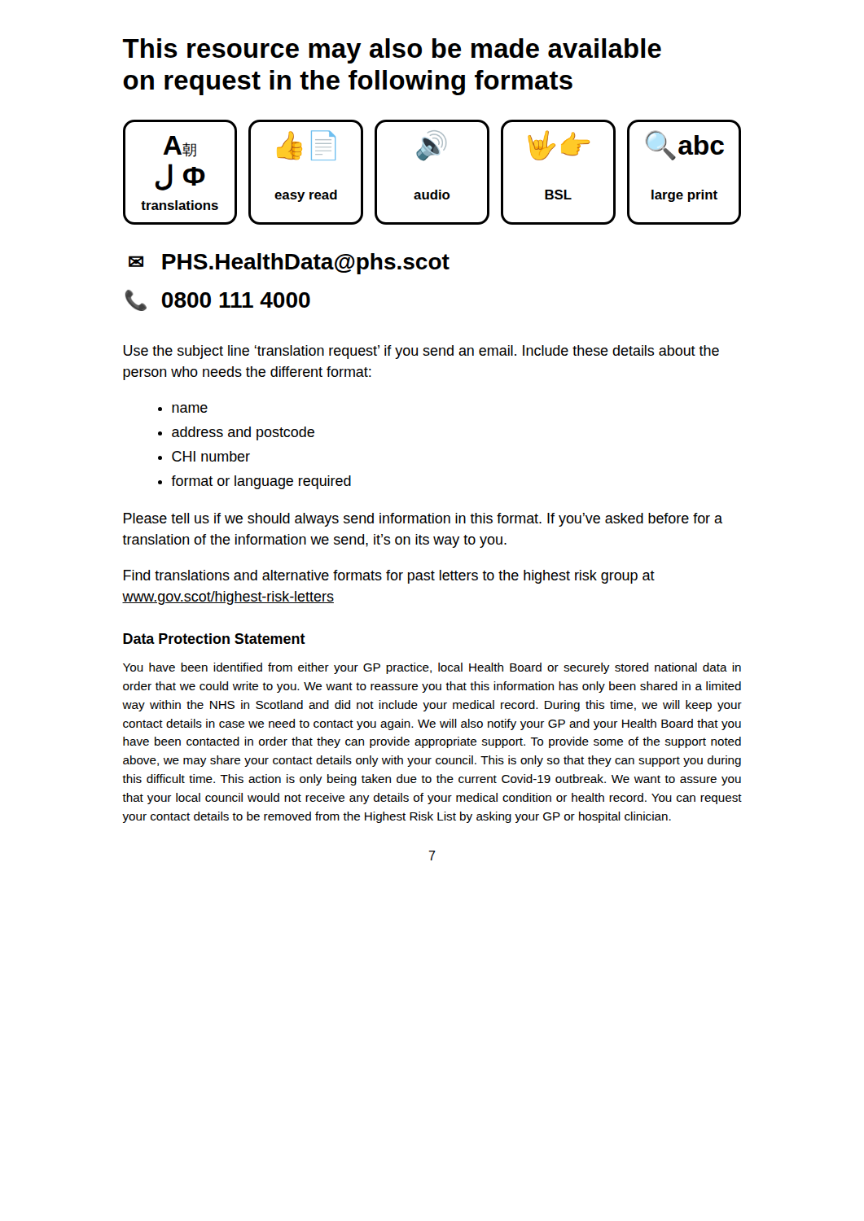This resource may also be made available
on request in the following formats
A朝
ل Ф translations
👍📄 easy read
🔊 audio
🤟👉 BSL
🔍abc large print
✉PHS.HealthData@phs.scot
📞0800 111 4000
Use the subject line ‘translation request’ if you send an email. Include these details about the person who needs the different format:
name
address and postcode
CHI number
format or language required
Please tell us if we should always send information in this format. If you’ve asked before for a translation of the information we send, it’s on its way to you.
Find translations and alternative formats for past letters to the highest risk group at www.gov.scot/highest-risk-letters
Data Protection Statement
You have been identified from either your GP practice, local Health Board or securely stored national data in order that we could write to you. We want to reassure you that this information has only been shared in a limited way within the NHS in Scotland and did not include your medical record. During this time, we will keep your contact details in case we need to contact you again. We will also notify your GP and your Health Board that you have been contacted in order that they can provide appropriate support. To provide some of the support noted above, we may share your contact details only with your council. This is only so that they can support you during this difficult time. This action is only being taken due to the current Covid-19 outbreak. We want to assure you that your local council would not receive any details of your medical condition or health record. You can request your contact details to be removed from the Highest Risk List by asking your GP or hospital clinician.
7